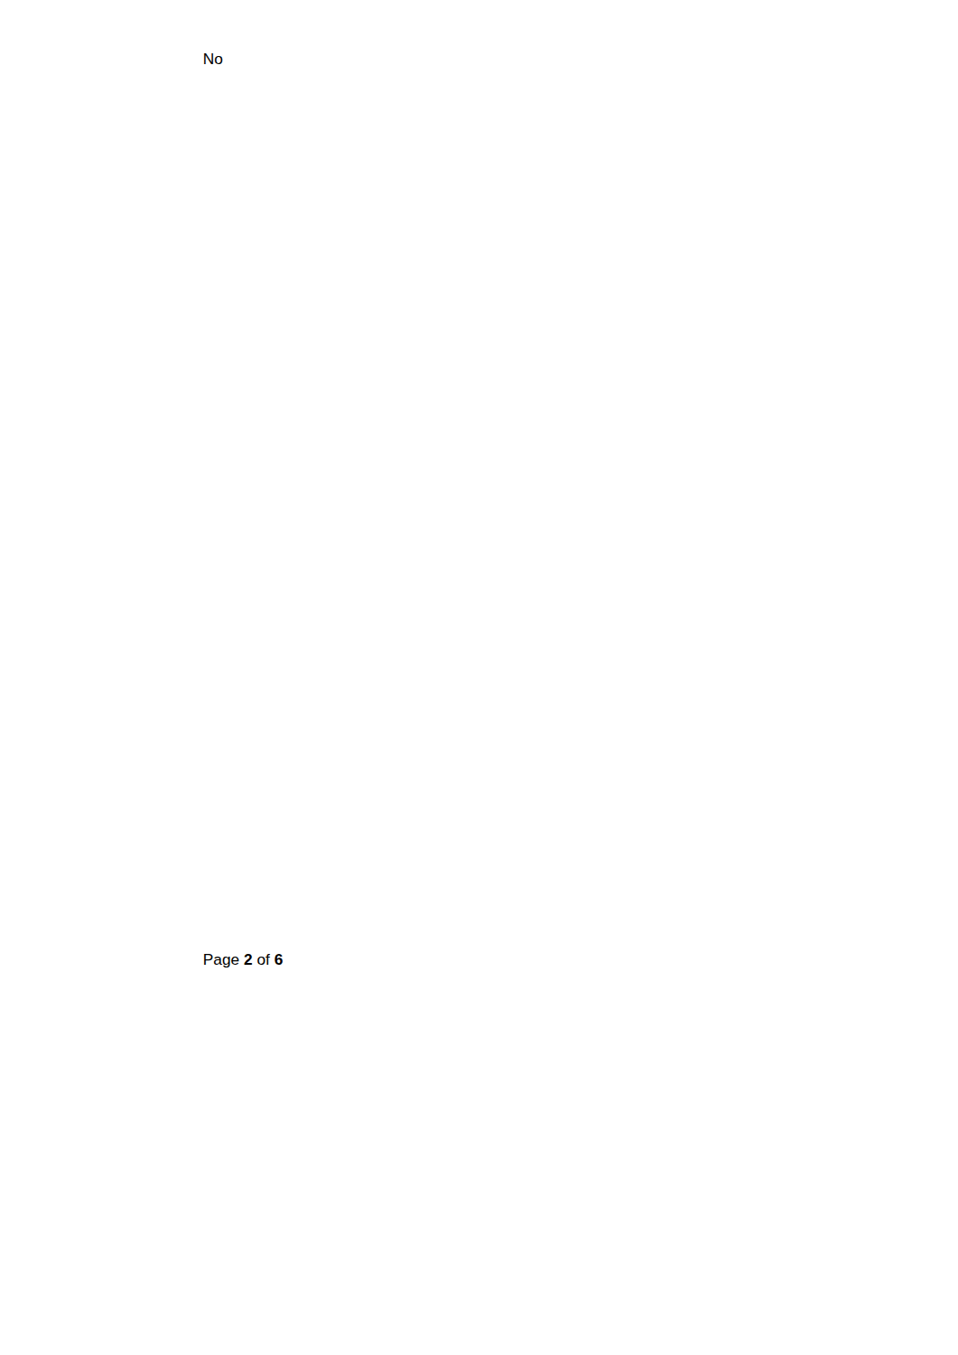No
Page 2 of 6